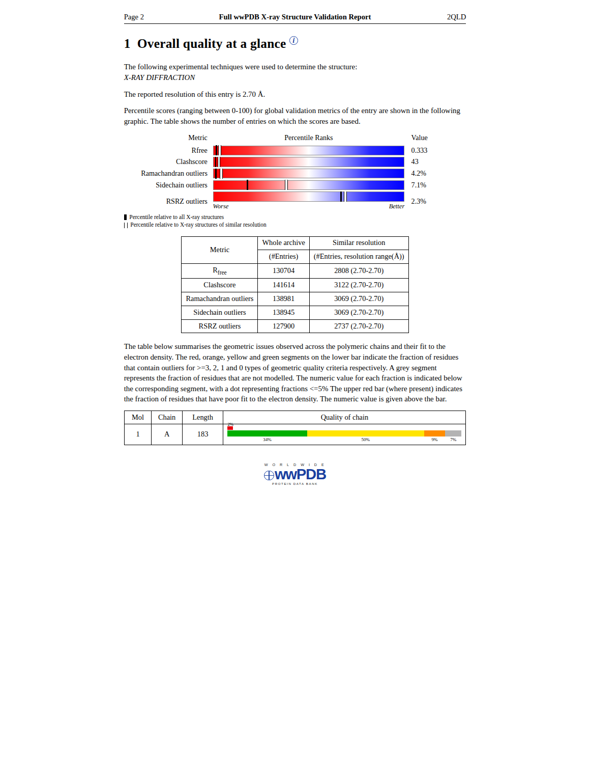Page 2
Full wwPDB X-ray Structure Validation Report
2QLD
1 Overall quality at a glance i
The following experimental techniques were used to determine the structure:
X-RAY DIFFRACTION
The reported resolution of this entry is 2.70 Å.
Percentile scores (ranging between 0-100) for global validation metrics of the entry are shown in the following graphic. The table shows the number of entries on which the scores are based.
| Metric | Percentile Ranks | Value |
| --- | --- | --- |
| Rfree | | 0.333 |
| Clashscore | | 43 |
| Ramachandran outliers | | 4.2% |
| Sidechain outliers | | 7.1% |
| RSRZ outliers | Worse Better | 2.3% |
Percentile relative to all X-ray structures
Percentile relative to X-ray structures of similar resolution
| Metric | Whole archive | Similar resolution |
| --- | --- | --- |
| (#Entries) | (#Entries, resolution range(Å)) |
| R free | 130704 | 2808 (2.70-2.70) |
| Clashscore | 141614 | 3122 (2.70-2.70) |
| Ramachandran outliers | 138981 | 3069 (2.70-2.70) |
| Sidechain outliers | 138945 | 3069 (2.70-2.70) |
| RSRZ outliers | 127900 | 2737 (2.70-2.70) |
The table below summarises the geometric issues observed across the polymeric chains and their fit to the electron density. The red, orange, yellow and green segments on the lower bar indicate the fraction of residues that contain outliers for >=3, 2, 1 and 0 types of geometric quality criteria respectively. A grey segment represents the fraction of residues that are not modelled. The numeric value for each fraction is indicated below the corresponding segment, with a dot representing fractions <=5% The upper red bar (where present) indicates the fraction of residues that have poor fit to the electron density. The numeric value is given above the bar.
| Mol | Chain | Length | Quality of chain |
| --- | --- | --- | --- |
| 1 | A | 183 | 2% 34% 50% 9% 7% |
W O R L D W I D E
ww PDB
PROTEIN DATA BANK